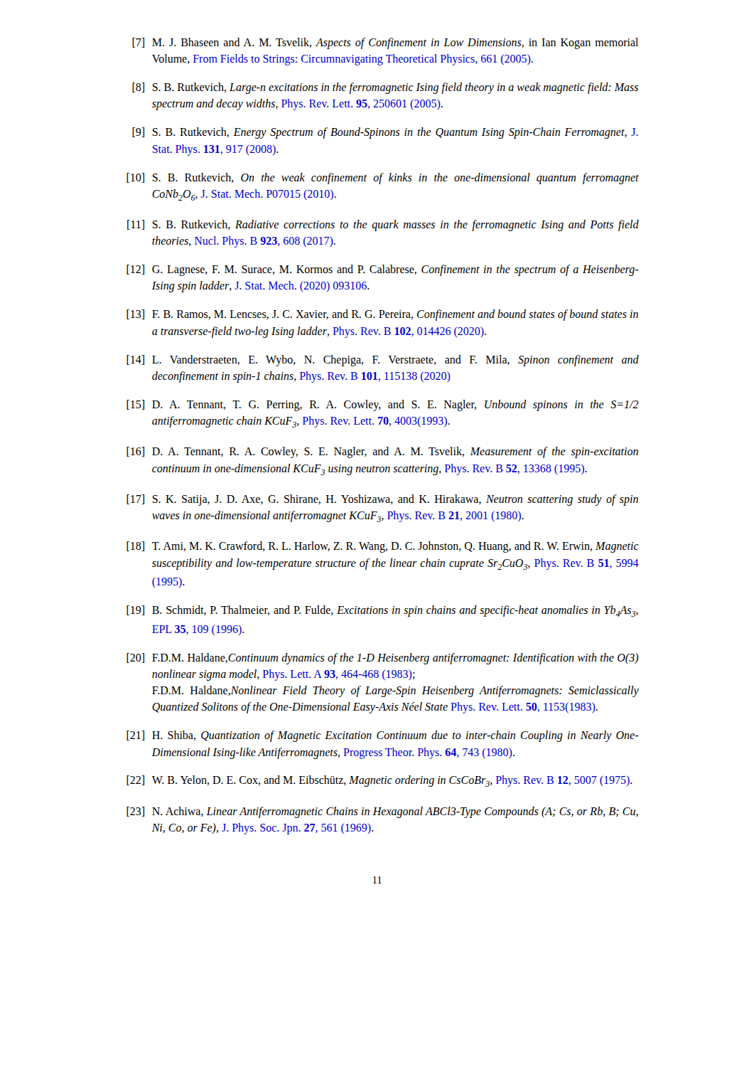M. J. Bhaseen and A. M. Tsvelik, Aspects of Confinement in Low Dimensions, in Ian Kogan memorial Volume, From Fields to Strings: Circumnavigating Theoretical Physics, 661 (2005).
S. B. Rutkevich, Large-n excitations in the ferromagnetic Ising field theory in a weak magnetic field: Mass spectrum and decay widths, Phys. Rev. Lett. 95, 250601 (2005).
S. B. Rutkevich, Energy Spectrum of Bound-Spinons in the Quantum Ising Spin-Chain Ferromagnet, J. Stat. Phys. 131, 917 (2008).
S. B. Rutkevich, On the weak confinement of kinks in the one-dimensional quantum ferromagnet CoNb2O6, J. Stat. Mech. P07015 (2010).
S. B. Rutkevich, Radiative corrections to the quark masses in the ferromagnetic Ising and Potts field theories, Nucl. Phys. B 923, 608 (2017).
G. Lagnese, F. M. Surace, M. Kormos and P. Calabrese, Confinement in the spectrum of a Heisenberg-Ising spin ladder, J. Stat. Mech. (2020) 093106.
F. B. Ramos, M. Lencses, J. C. Xavier, and R. G. Pereira, Confinement and bound states of bound states in a transverse-field two-leg Ising ladder, Phys. Rev. B 102, 014426 (2020).
L. Vanderstraeten, E. Wybo, N. Chepiga, F. Verstraete, and F. Mila, Spinon confinement and deconfinement in spin-1 chains, Phys. Rev. B 101, 115138 (2020)
D. A. Tennant, T. G. Perring, R. A. Cowley, and S. E. Nagler, Unbound spinons in the S=1/2 antiferromagnetic chain KCuF3, Phys. Rev. Lett. 70, 4003(1993).
D. A. Tennant, R. A. Cowley, S. E. Nagler, and A. M. Tsvelik, Measurement of the spin-excitation continuum in one-dimensional KCuF3 using neutron scattering, Phys. Rev. B 52, 13368 (1995).
S. K. Satija, J. D. Axe, G. Shirane, H. Yoshizawa, and K. Hirakawa, Neutron scattering study of spin waves in one-dimensional antiferromagnet KCuF3, Phys. Rev. B 21, 2001 (1980).
T. Ami, M. K. Crawford, R. L. Harlow, Z. R. Wang, D. C. Johnston, Q. Huang, and R. W. Erwin, Magnetic susceptibility and low-temperature structure of the linear chain cuprate Sr2CuO3, Phys. Rev. B 51, 5994 (1995).
B. Schmidt, P. Thalmeier, and P. Fulde, Excitations in spin chains and specific-heat anomalies in Yb4As3, EPL 35, 109 (1996).
F.D.M. Haldane,Continuum dynamics of the 1-D Heisenberg antiferromagnet: Identification with the O(3) nonlinear sigma model, Phys. Lett. A 93, 464-468 (1983);
F.D.M. Haldane,Nonlinear Field Theory of Large-Spin Heisenberg Antiferromagnets: Semiclassically Quantized Solitons of the One-Dimensional Easy-Axis Néel State Phys. Rev. Lett. 50, 1153(1983).
H. Shiba, Quantization of Magnetic Excitation Continuum due to inter-chain Coupling in Nearly One-Dimensional Ising-like Antiferromagnets, Progress Theor. Phys. 64, 743 (1980).
W. B. Yelon, D. E. Cox, and M. Eibschütz, Magnetic ordering in CsCoBr3, Phys. Rev. B 12, 5007 (1975).
N. Achiwa, Linear Antiferromagnetic Chains in Hexagonal ABCl3-Type Compounds (A; Cs, or Rb, B; Cu, Ni, Co, or Fe), J. Phys. Soc. Jpn. 27, 561 (1969).
11